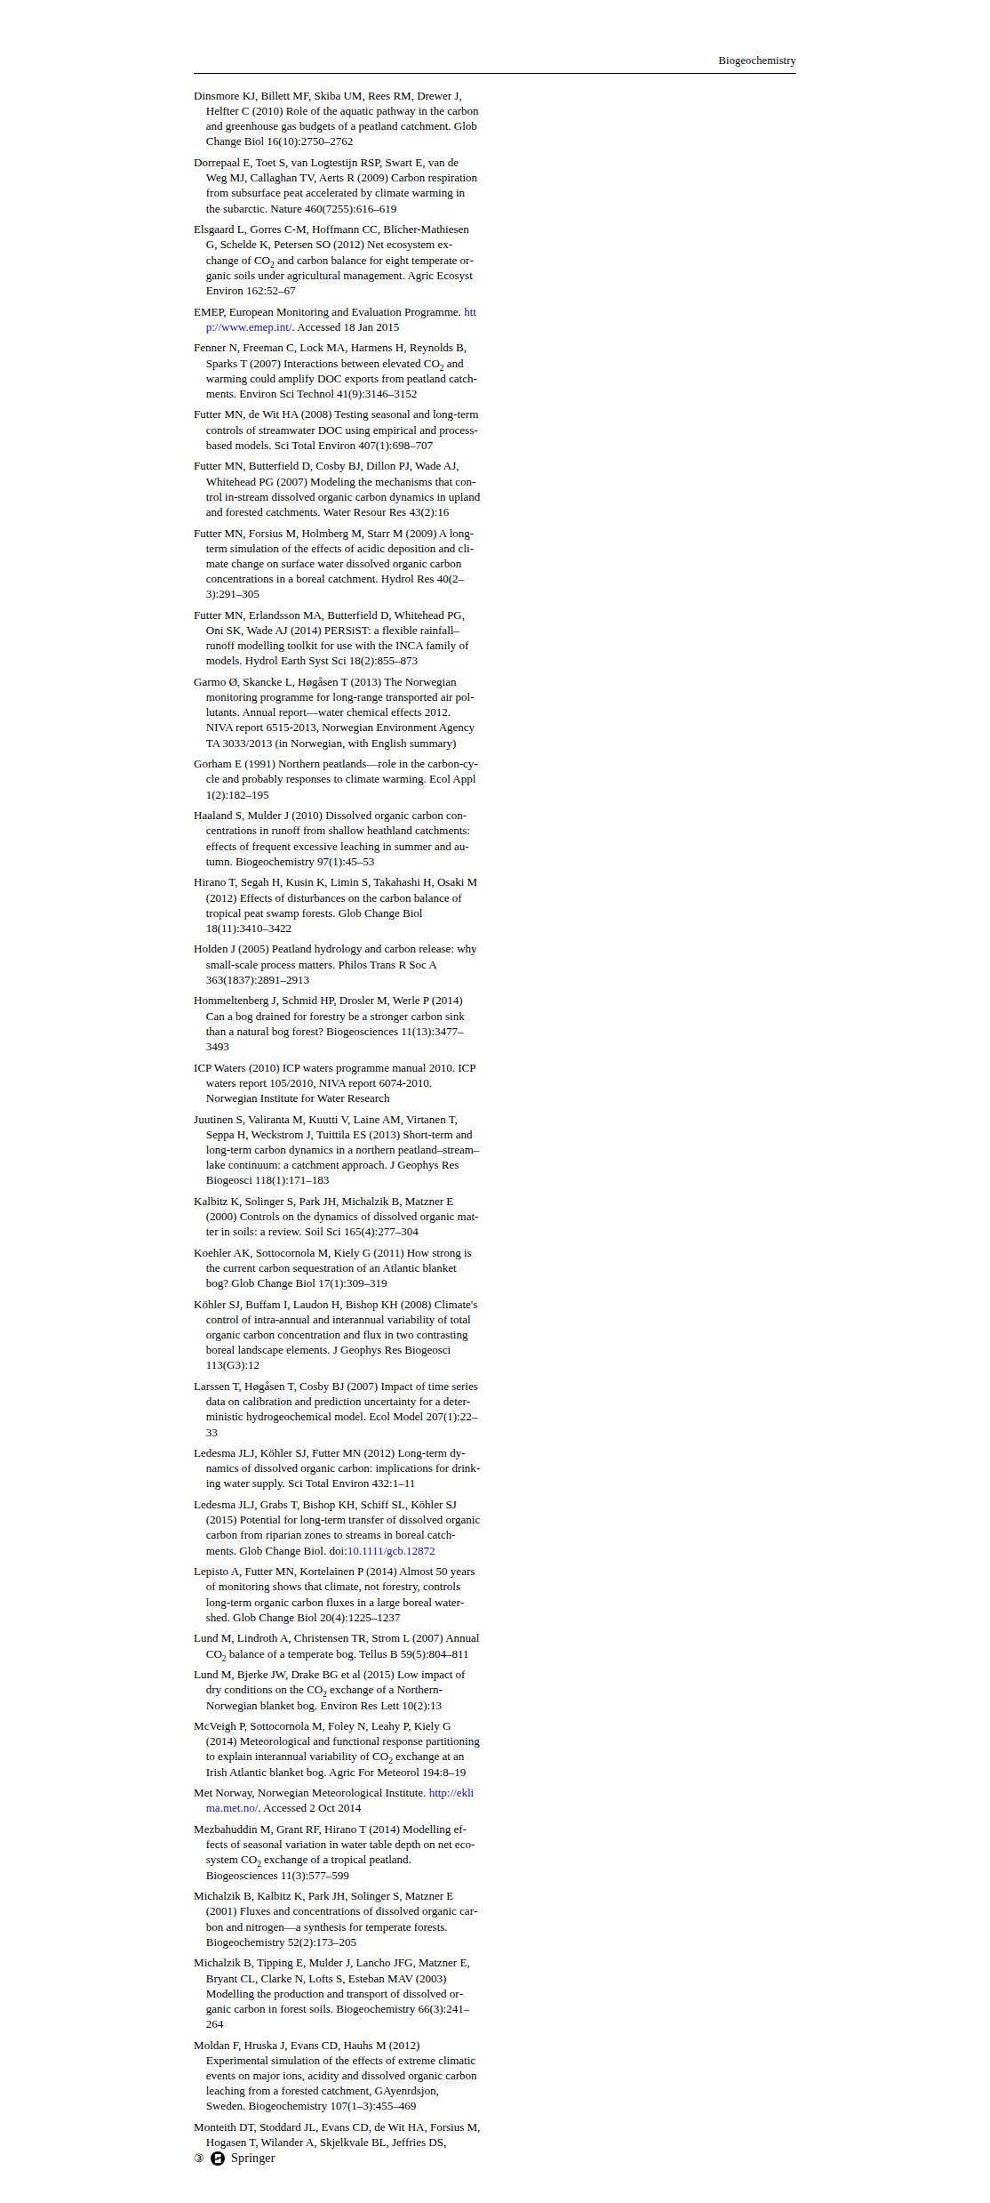Biogeochemistry
Dinsmore KJ, Billett MF, Skiba UM, Rees RM, Drewer J, Helfter C (2010) Role of the aquatic pathway in the carbon and greenhouse gas budgets of a peatland catchment. Glob Change Biol 16(10):2750–2762
Dorrepaal E, Toet S, van Logtestijn RSP, Swart E, van de Weg MJ, Callaghan TV, Aerts R (2009) Carbon respiration from subsurface peat accelerated by climate warming in the subarctic. Nature 460(7255):616–619
Elsgaard L, Gorres C-M, Hoffmann CC, Blicher-Mathiesen G, Schelde K, Petersen SO (2012) Net ecosystem exchange of CO2 and carbon balance for eight temperate organic soils under agricultural management. Agric Ecosyst Environ 162:52–67
EMEP, European Monitoring and Evaluation Programme. http://www.emep.int/. Accessed 18 Jan 2015
Fenner N, Freeman C, Lock MA, Harmens H, Reynolds B, Sparks T (2007) Interactions between elevated CO2 and warming could amplify DOC exports from peatland catchments. Environ Sci Technol 41(9):3146–3152
Futter MN, de Wit HA (2008) Testing seasonal and long-term controls of streamwater DOC using empirical and process-based models. Sci Total Environ 407(1):698–707
Futter MN, Butterfield D, Cosby BJ, Dillon PJ, Wade AJ, Whitehead PG (2007) Modeling the mechanisms that control in-stream dissolved organic carbon dynamics in upland and forested catchments. Water Resour Res 43(2):16
Futter MN, Forsius M, Holmberg M, Starr M (2009) A long-term simulation of the effects of acidic deposition and climate change on surface water dissolved organic carbon concentrations in a boreal catchment. Hydrol Res 40(2–3):291–305
Futter MN, Erlandsson MA, Butterfield D, Whitehead PG, Oni SK, Wade AJ (2014) PERSiST: a flexible rainfall–runoff modelling toolkit for use with the INCA family of models. Hydrol Earth Syst Sci 18(2):855–873
Garmo Ø, Skancke L, Høgåsen T (2013) The Norwegian monitoring programme for long-range transported air pollutants. Annual report—water chemical effects 2012. NIVA report 6515-2013, Norwegian Environment Agency TA 3033/2013 (in Norwegian, with English summary)
Gorham E (1991) Northern peatlands—role in the carbon-cycle and probably responses to climate warming. Ecol Appl 1(2):182–195
Haaland S, Mulder J (2010) Dissolved organic carbon concentrations in runoff from shallow heathland catchments: effects of frequent excessive leaching in summer and autumn. Biogeochemistry 97(1):45–53
Hirano T, Segah H, Kusin K, Limin S, Takahashi H, Osaki M (2012) Effects of disturbances on the carbon balance of tropical peat swamp forests. Glob Change Biol 18(11):3410–3422
Holden J (2005) Peatland hydrology and carbon release: why small-scale process matters. Philos Trans R Soc A 363(1837):2891–2913
Hommeltenberg J, Schmid HP, Drosler M, Werle P (2014) Can a bog drained for forestry be a stronger carbon sink than a natural bog forest? Biogeosciences 11(13):3477–3493
ICP Waters (2010) ICP waters programme manual 2010. ICP waters report 105/2010, NIVA report 6074-2010. Norwegian Institute for Water Research
Juutinen S, Valiranta M, Kuutti V, Laine AM, Virtanen T, Seppa H, Weckstrom J, Tuittila ES (2013) Short-term and long-term carbon dynamics in a northern peatland–stream–lake continuum: a catchment approach. J Geophys Res Biogeosci 118(1):171–183
Kalbitz K, Solinger S, Park JH, Michalzik B, Matzner E (2000) Controls on the dynamics of dissolved organic matter in soils: a review. Soil Sci 165(4):277–304
Koehler AK, Sottocornola M, Kiely G (2011) How strong is the current carbon sequestration of an Atlantic blanket bog? Glob Change Biol 17(1):309–319
Köhler SJ, Buffam I, Laudon H, Bishop KH (2008) Climate's control of intra-annual and interannual variability of total organic carbon concentration and flux in two contrasting boreal landscape elements. J Geophys Res Biogeosci 113(G3):12
Larssen T, Høgåsen T, Cosby BJ (2007) Impact of time series data on calibration and prediction uncertainty for a deterministic hydrogeochemical model. Ecol Model 207(1):22–33
Ledesma JLJ, Köhler SJ, Futter MN (2012) Long-term dynamics of dissolved organic carbon: implications for drinking water supply. Sci Total Environ 432:1–11
Ledesma JLJ, Grabs T, Bishop KH, Schiff SL, Köhler SJ (2015) Potential for long-term transfer of dissolved organic carbon from riparian zones to streams in boreal catchments. Glob Change Biol. doi:10.1111/gcb.12872
Lepisto A, Futter MN, Kortelainen P (2014) Almost 50 years of monitoring shows that climate, not forestry, controls long-term organic carbon fluxes in a large boreal watershed. Glob Change Biol 20(4):1225–1237
Lund M, Lindroth A, Christensen TR, Strom L (2007) Annual CO2 balance of a temperate bog. Tellus B 59(5):804–811
Lund M, Bjerke JW, Drake BG et al (2015) Low impact of dry conditions on the CO2 exchange of a Northern-Norwegian blanket bog. Environ Res Lett 10(2):13
McVeigh P, Sottocornola M, Foley N, Leahy P, Kiely G (2014) Meteorological and functional response partitioning to explain interannual variability of CO2 exchange at an Irish Atlantic blanket bog. Agric For Meteorol 194:8–19
Met Norway, Norwegian Meteorological Institute. http://eklima.met.no/. Accessed 2 Oct 2014
Mezbahuddin M, Grant RF, Hirano T (2014) Modelling effects of seasonal variation in water table depth on net ecosystem CO2 exchange of a tropical peatland. Biogeosciences 11(3):577–599
Michalzik B, Kalbitz K, Park JH, Solinger S, Matzner E (2001) Fluxes and concentrations of dissolved organic carbon and nitrogen—a synthesis for temperate forests. Biogeochemistry 52(2):173–205
Michalzik B, Tipping E, Mulder J, Lancho JFG, Matzner E, Bryant CL, Clarke N, Lofts S, Esteban MAV (2003) Modelling the production and transport of dissolved organic carbon in forest soils. Biogeochemistry 66(3):241–264
Moldan F, Hruska J, Evans CD, Hauhs M (2012) Experimental simulation of the effects of extreme climatic events on major ions, acidity and dissolved organic carbon leaching from a forested catchment, GAyenrdsjon, Sweden. Biogeochemistry 107(1–3):455–469
Monteith DT, Stoddard JL, Evans CD, de Wit HA, Forsius M, Hogasen T, Wilander A, Skjelkvale BL, Jeffries DS,
③ Springer